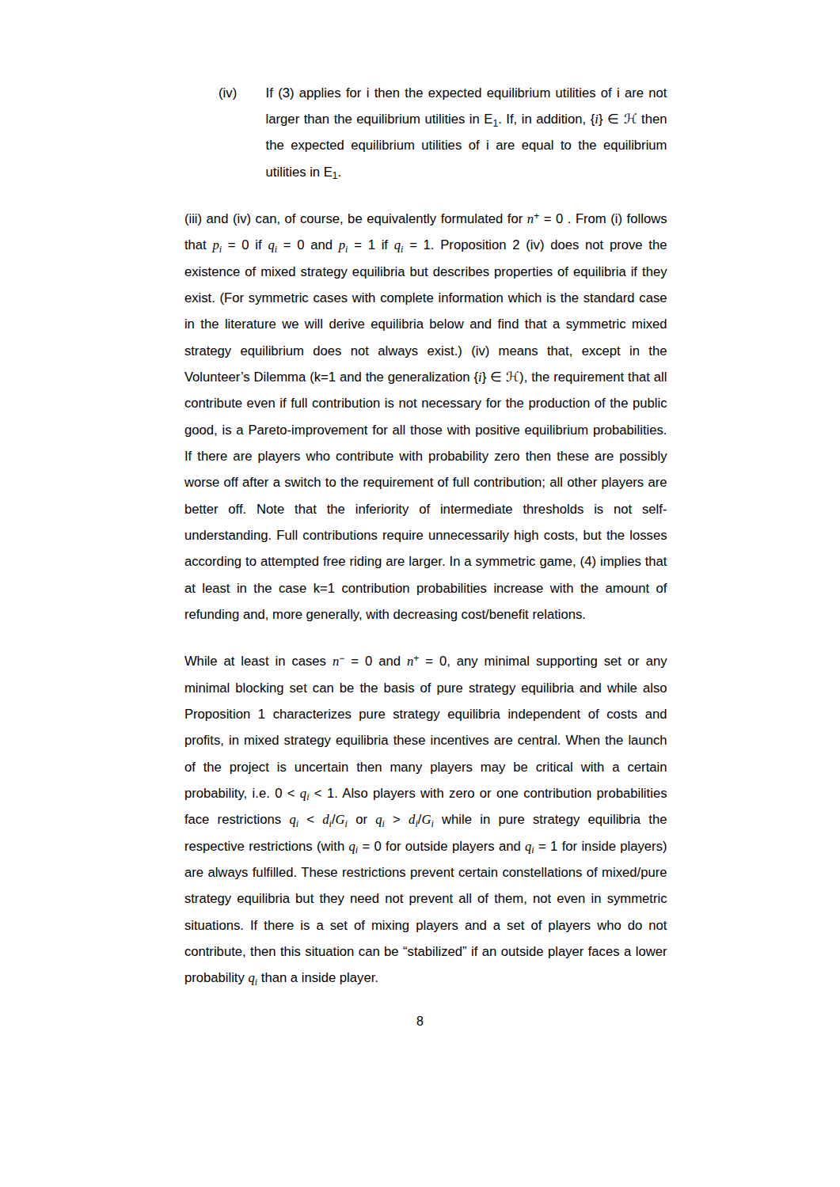(iv)
If (3) applies for i then the expected equilibrium utilities of i are not larger than the equilibrium utilities in E1. If, in addition, {i} ∈ ℋ then the expected equilibrium utilities of i are equal to the equilibrium utilities in E1.
(iii) and (iv) can, of course, be equivalently formulated for n+ = 0 . From (i) follows that pi = 0 if qi = 0 and pi = 1 if qi = 1. Proposition 2 (iv) does not prove the existence of mixed strategy equilibria but describes properties of equilibria if they exist. (For symmetric cases with complete information which is the standard case in the literature we will derive equilibria below and find that a symmetric mixed strategy equilibrium does not always exist.) (iv) means that, except in the Volunteer’s Dilemma (k=1 and the generalization {i} ∈ ℋ), the requirement that all contribute even if full contribution is not necessary for the production of the public good, is a Pareto-improvement for all those with positive equilibrium probabilities. If there are players who contribute with probability zero then these are possibly worse off after a switch to the requirement of full contribution; all other players are better off. Note that the inferiority of intermediate thresholds is not self-understanding. Full contributions require unnecessarily high costs, but the losses according to attempted free riding are larger. In a symmetric game, (4) implies that at least in the case k=1 contribution probabilities increase with the amount of refunding and, more generally, with decreasing cost/benefit relations.
While at least in cases n− = 0 and n+ = 0, any minimal supporting set or any minimal blocking set can be the basis of pure strategy equilibria and while also Proposition 1 characterizes pure strategy equilibria independent of costs and profits, in mixed strategy equilibria these incentives are central. When the launch of the project is uncertain then many players may be critical with a certain probability, i.e. 0 < qi < 1. Also players with zero or one contribution probabilities face restrictions qi < di/Gi or qi > di/Gi while in pure strategy equilibria the respective restrictions (with qi = 0 for outside players and qi = 1 for inside players) are always fulfilled. These restrictions prevent certain constellations of mixed/pure strategy equilibria but they need not prevent all of them, not even in symmetric situations. If there is a set of mixing players and a set of players who do not contribute, then this situation can be “stabilized” if an outside player faces a lower probability qi than a inside player.
8